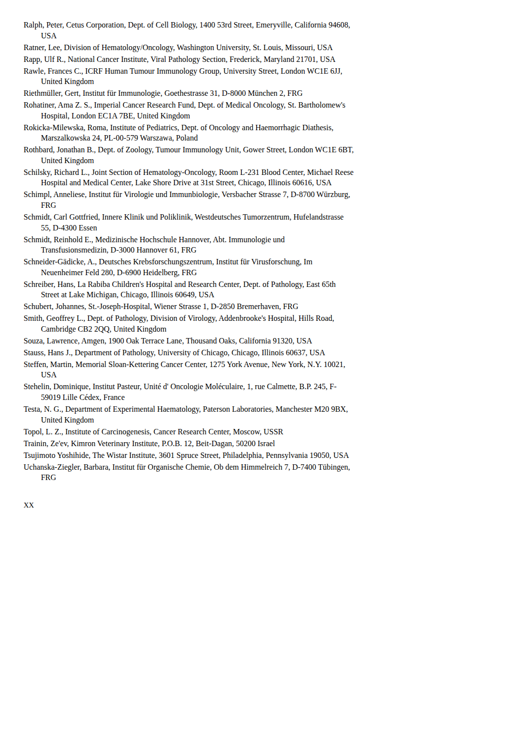Ralph, Peter, Cetus Corporation, Dept. of Cell Biology, 1400 53rd Street, Emeryville, California 94608, USA
Ratner, Lee, Division of Hematology/Oncology, Washington University, St. Louis, Missouri, USA
Rapp, Ulf R., National Cancer Institute, Viral Pathology Section, Frederick, Maryland 21701, USA
Rawle, Frances C., ICRF Human Tumour Immunology Group, University Street, London WC1E 6JJ, United Kingdom
Riethmüller, Gert, Institut für Immunologie, Goethestrasse 31, D-8000 München 2, FRG
Rohatiner, Ama Z. S., Imperial Cancer Research Fund, Dept. of Medical Oncology, St. Bartholomew's Hospital, London EC1A 7BE, United Kingdom
Rokicka-Milewska, Roma, Institute of Pediatrics, Dept. of Oncology and Haemorrhagic Diathesis, Marszalkowska 24, PL-00-579 Warszawa, Poland
Rothbard, Jonathan B., Dept. of Zoology, Tumour Immunology Unit, Gower Street, London WC1E 6BT, United Kingdom
Schilsky, Richard L., Joint Section of Hematology-Oncology, Room L-231 Blood Center, Michael Reese Hospital and Medical Center, Lake Shore Drive at 31st Street, Chicago, Illinois 60616, USA
Schimpl, Anneliese, Institut für Virologie und Immunbiologie, Versbacher Strasse 7, D-8700 Würzburg, FRG
Schmidt, Carl Gottfried, Innere Klinik und Poliklinik, Westdeutsches Tumorzentrum, Hufelandstrasse 55, D-4300 Essen
Schmidt, Reinhold E., Medizinische Hochschule Hannover, Abt. Immunologie und Transfusionsmedizin, D-3000 Hannover 61, FRG
Schneider-Gädicke, A., Deutsches Krebsforschungszentrum, Institut für Virusforschung, Im Neuenheimer Feld 280, D-6900 Heidelberg, FRG
Schreiber, Hans, La Rabiba Children's Hospital and Research Center, Dept. of Pathology, East 65th Street at Lake Michigan, Chicago, Illinois 60649, USA
Schubert, Johannes, St.-Joseph-Hospital, Wiener Strasse 1, D-2850 Bremerhaven, FRG
Smith, Geoffrey L., Dept. of Pathology, Division of Virology, Addenbrooke's Hospital, Hills Road, Cambridge CB2 2QQ, United Kingdom
Souza, Lawrence, Amgen, 1900 Oak Terrace Lane, Thousand Oaks, California 91320, USA
Stauss, Hans J., Department of Pathology, University of Chicago, Chicago, Illinois 60637, USA
Steffen, Martin, Memorial Sloan-Kettering Cancer Center, 1275 York Avenue, New York, N.Y. 10021, USA
Stehelin, Dominique, Institut Pasteur, Unité d' Oncologie Moléculaire, 1, rue Calmette, B.P. 245, F-59019 Lille Cédex, France
Testa, N. G., Department of Experimental Haematology, Paterson Laboratories, Manchester M20 9BX, United Kingdom
Topol, L. Z., Institute of Carcinogenesis, Cancer Research Center, Moscow, USSR
Trainin, Ze'ev, Kimron Veterinary Institute, P.O.B. 12, Beit-Dagan, 50200 Israel
Tsujimoto Yoshihide, The Wistar Institute, 3601 Spruce Street, Philadelphia, Pennsylvania 19050, USA
Uchanska-Ziegler, Barbara, Institut für Organische Chemie, Ob dem Himmelreich 7, D-7400 Tübingen, FRG
XX